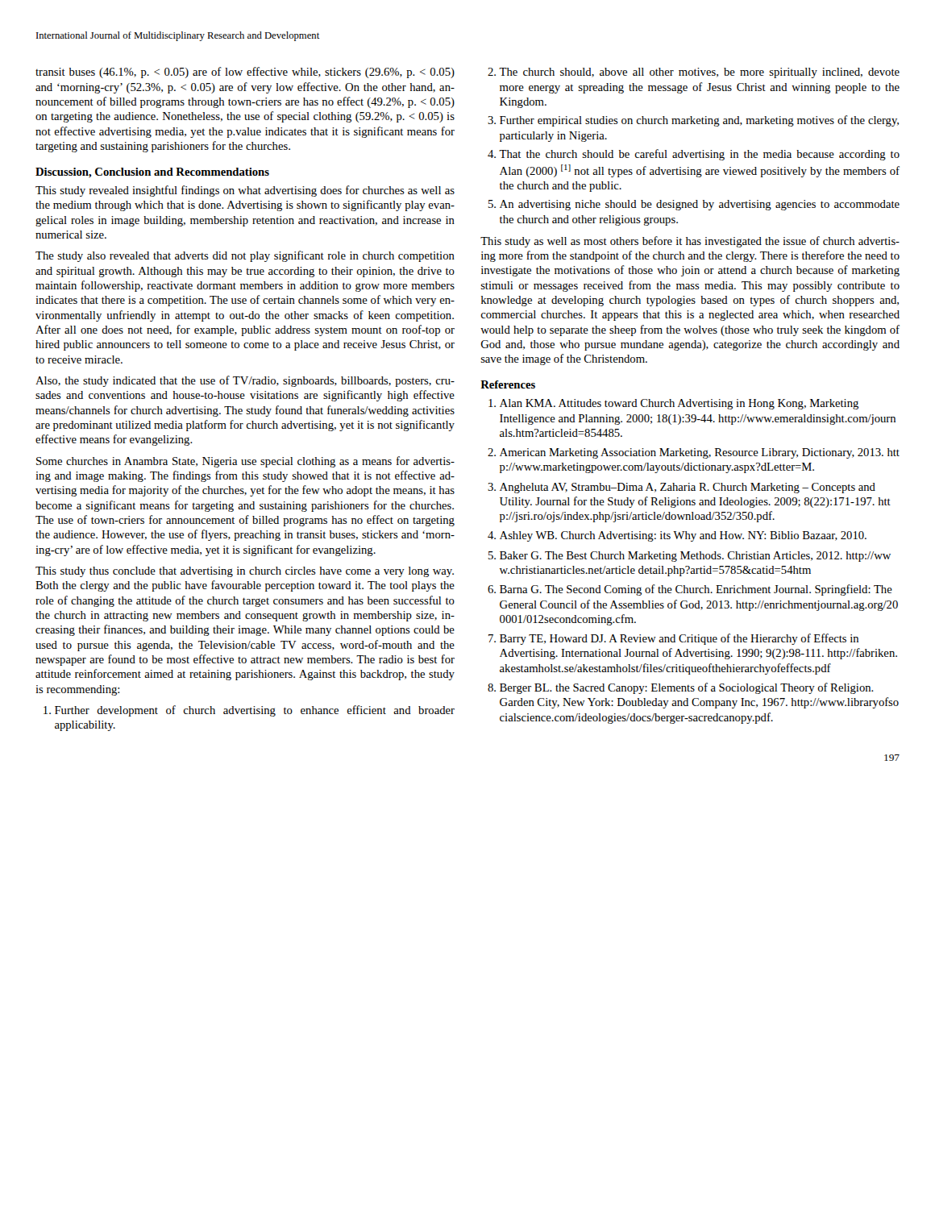International Journal of Multidisciplinary Research and Development
transit buses (46.1%, p. < 0.05) are of low effective while, stickers (29.6%, p. < 0.05) and ‘morning-cry’ (52.3%, p. < 0.05) are of very low effective. On the other hand, announcement of billed programs through town-criers are has no effect (49.2%, p. < 0.05) on targeting the audience. Nonetheless, the use of special clothing (59.2%, p. < 0.05) is not effective advertising media, yet the p.value indicates that it is significant means for targeting and sustaining parishioners for the churches.
Discussion, Conclusion and Recommendations
This study revealed insightful findings on what advertising does for churches as well as the medium through which that is done. Advertising is shown to significantly play evangelical roles in image building, membership retention and reactivation, and increase in numerical size.
The study also revealed that adverts did not play significant role in church competition and spiritual growth. Although this may be true according to their opinion, the drive to maintain followership, reactivate dormant members in addition to grow more members indicates that there is a competition. The use of certain channels some of which very environmentally unfriendly in attempt to out-do the other smacks of keen competition. After all one does not need, for example, public address system mount on roof-top or hired public announcers to tell someone to come to a place and receive Jesus Christ, or to receive miracle.
Also, the study indicated that the use of TV/radio, signboards, billboards, posters, crusades and conventions and house-to-house visitations are significantly high effective means/channels for church advertising. The study found that funerals/wedding activities are predominant utilized media platform for church advertising, yet it is not significantly effective means for evangelizing.
Some churches in Anambra State, Nigeria use special clothing as a means for advertising and image making. The findings from this study showed that it is not effective advertising media for majority of the churches, yet for the few who adopt the means, it has become a significant means for targeting and sustaining parishioners for the churches. The use of town-criers for announcement of billed programs has no effect on targeting the audience. However, the use of flyers, preaching in transit buses, stickers and ‘morning-cry’ are of low effective media, yet it is significant for evangelizing.
This study thus conclude that advertising in church circles have come a very long way. Both the clergy and the public have favourable perception toward it. The tool plays the role of changing the attitude of the church target consumers and has been successful to the church in attracting new members and consequent growth in membership size, increasing their finances, and building their image. While many channel options could be used to pursue this agenda, the Television/cable TV access, word-of-mouth and the newspaper are found to be most effective to attract new members. The radio is best for attitude reinforcement aimed at retaining parishioners. Against this backdrop, the study is recommending:
Further development of church advertising to enhance efficient and broader applicability.
The church should, above all other motives, be more spiritually inclined, devote more energy at spreading the message of Jesus Christ and winning people to the Kingdom.
Further empirical studies on church marketing and, marketing motives of the clergy, particularly in Nigeria.
That the church should be careful advertising in the media because according to Alan (2000) [1] not all types of advertising are viewed positively by the members of the church and the public.
An advertising niche should be designed by advertising agencies to accommodate the church and other religious groups.
This study as well as most others before it has investigated the issue of church advertising more from the standpoint of the church and the clergy. There is therefore the need to investigate the motivations of those who join or attend a church because of marketing stimuli or messages received from the mass media. This may possibly contribute to knowledge at developing church typologies based on types of church shoppers and, commercial churches. It appears that this is a neglected area which, when researched would help to separate the sheep from the wolves (those who truly seek the kingdom of God and, those who pursue mundane agenda), categorize the church accordingly and save the image of the Christendom.
References
Alan KMA. Attitudes toward Church Advertising in Hong Kong, Marketing Intelligence and Planning. 2000; 18(1):39-44. http://www.emeraldinsight.com/journals.htm?articleid=854485.
American Marketing Association Marketing, Resource Library, Dictionary, 2013. http://www.marketingpower.com/layouts/dictionary.aspx?dLetter=M.
Angheluta AV, Strambu–Dima A, Zaharia R. Church Marketing – Concepts and Utility. Journal for the Study of Religions and Ideologies. 2009; 8(22):171-197. http://jsri.ro/ojs/index.php/jsri/article/download/352/350.pdf.
Ashley WB. Church Advertising: its Why and How. NY: Biblio Bazaar, 2010.
Baker G. The Best Church Marketing Methods. Christian Articles, 2012. http://www.christianarticles.net/article detail.php?artid=5785&catid=54htm
Barna G. The Second Coming of the Church. Enrichment Journal. Springfield: The General Council of the Assemblies of God, 2013. http://enrichmentjournal.ag.org/200001/012secondcoming.cfm.
Barry TE, Howard DJ. A Review and Critique of the Hierarchy of Effects in Advertising. International Journal of Advertising. 1990; 9(2):98-111. http://fabriken.akestamholst.se/akestamholst/files/critiqueofthehierarchyofeffects.pdf
Berger BL. the Sacred Canopy: Elements of a Sociological Theory of Religion. Garden City, New York: Doubleday and Company Inc, 1967. http://www.libraryofsocialscience.com/ideologies/docs/berger-sacredcanopy.pdf.
197